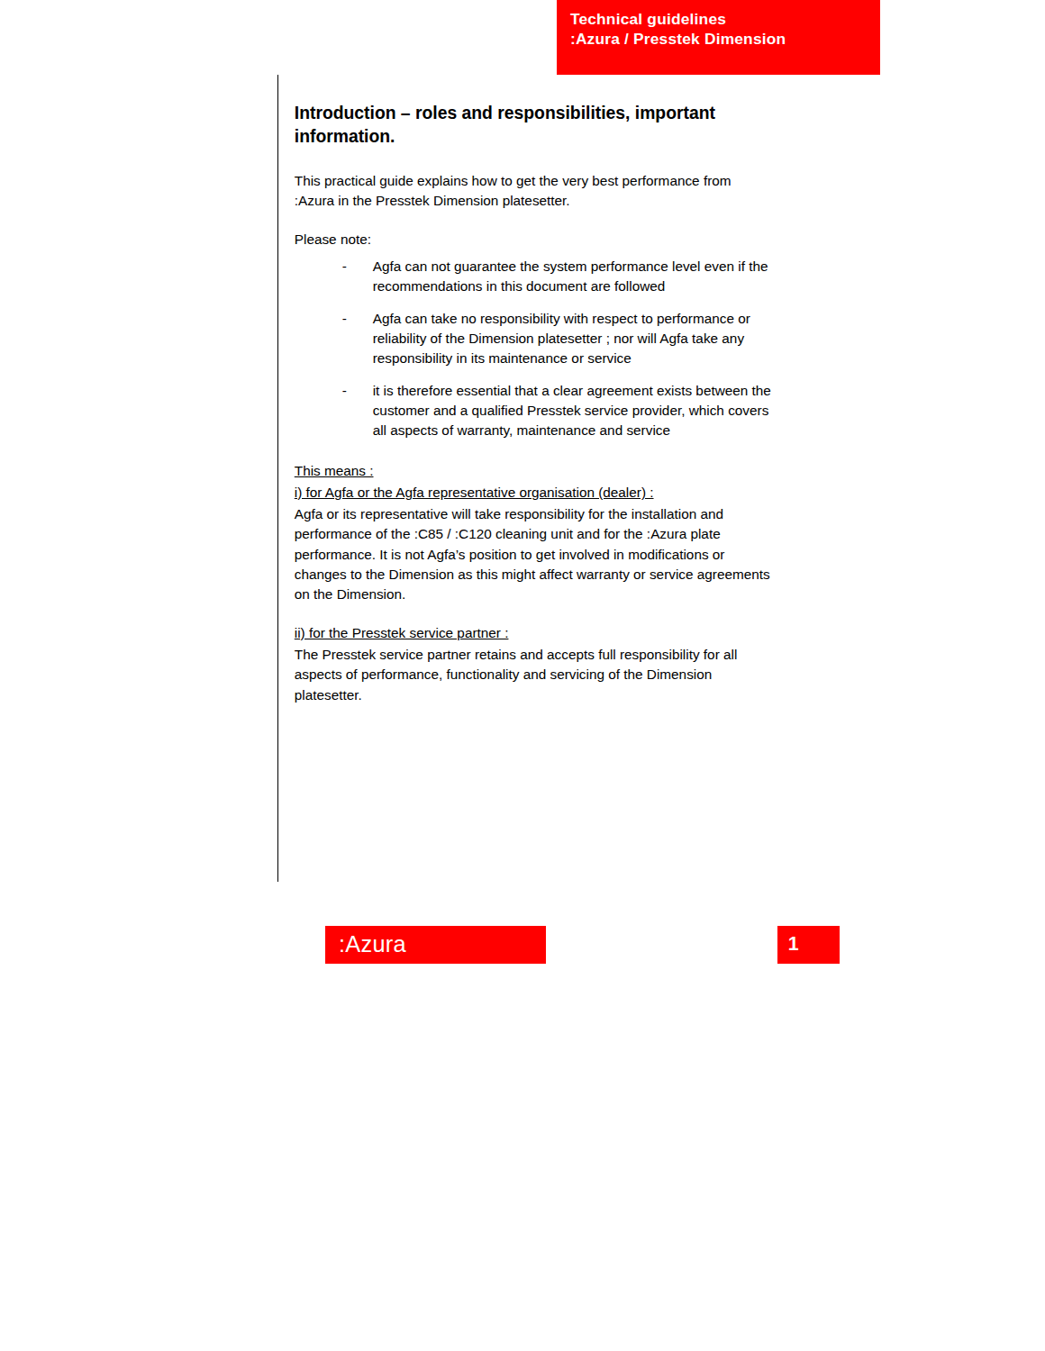Technical guidelines
:Azura / Presstek Dimension
Introduction – roles and responsibilities, important information.
This practical guide explains how to get the very best performance from :Azura in the Presstek Dimension platesetter.
Please note:
Agfa can not guarantee the system performance level even if the recommendations in this document are followed
Agfa can take no responsibility with respect to performance or reliability of the Dimension platesetter ; nor will Agfa take any responsibility in its maintenance or service
it is therefore essential that a clear agreement exists between the customer and a qualified Presstek service provider, which covers all aspects of warranty, maintenance and service
This means :
i) for Agfa or the Agfa representative organisation (dealer) :
Agfa or its representative will take responsibility for the installation and performance of the :C85 / :C120 cleaning unit and for the :Azura plate performance. It is not Agfa’s position to get involved in modifications or changes to the Dimension as this might affect warranty or service agreements on the Dimension.
ii) for the Presstek service partner :
The Presstek service partner retains and accepts full responsibility for all aspects of performance, functionality and servicing of the Dimension platesetter.
:Azura
1